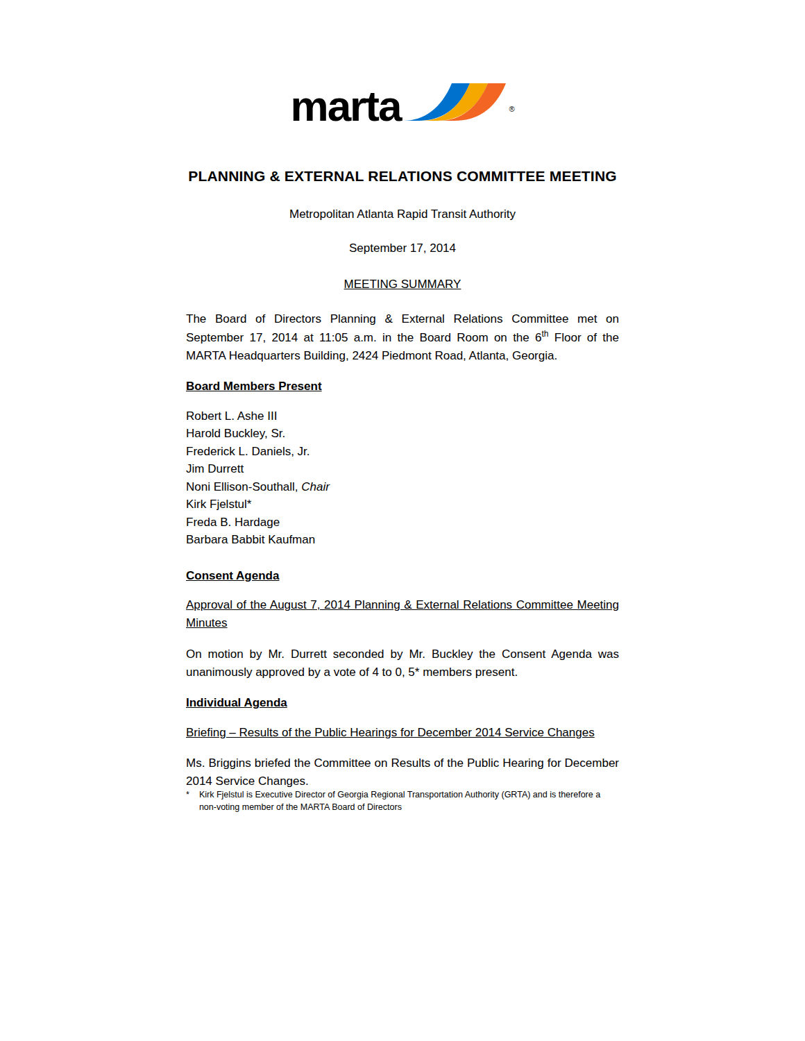marta ®
PLANNING & EXTERNAL RELATIONS COMMITTEE MEETING
Metropolitan Atlanta Rapid Transit Authority
September 17, 2014
MEETING SUMMARY
The Board of Directors Planning & External Relations Committee met on September 17, 2014 at 11:05 a.m. in the Board Room on the 6th Floor of the MARTA Headquarters Building, 2424 Piedmont Road, Atlanta, Georgia.
Board Members Present
Robert L. Ashe III
Harold Buckley, Sr.
Frederick L. Daniels, Jr.
Jim Durrett
Noni Ellison-Southall, Chair
Kirk Fjelstul*
Freda B. Hardage
Barbara Babbit Kaufman
Consent Agenda
Approval of the August 7, 2014 Planning & External Relations Committee Meeting Minutes
On motion by Mr. Durrett seconded by Mr. Buckley the Consent Agenda was unanimously approved by a vote of 4 to 0, 5* members present.
Individual Agenda
Briefing – Results of the Public Hearings for December 2014 Service Changes
Ms. Briggins briefed the Committee on Results of the Public Hearing for December 2014 Service Changes.
* Kirk Fjelstul is Executive Director of Georgia Regional Transportation Authority (GRTA) and is therefore a non-voting member of the MARTA Board of Directors